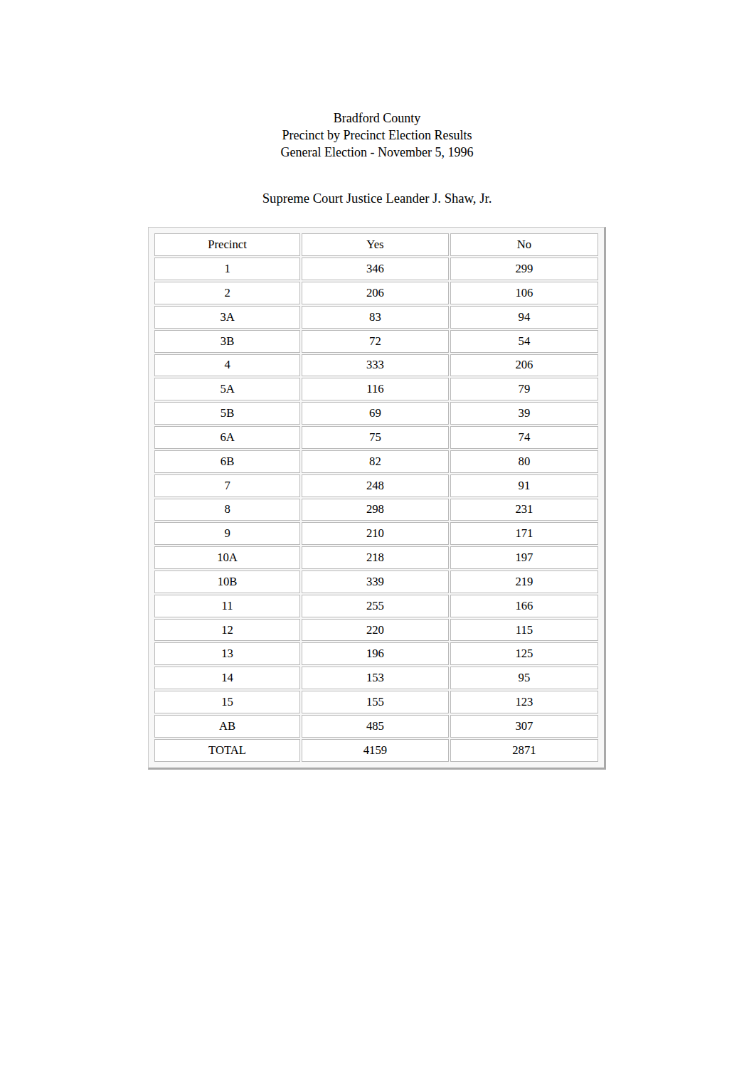Bradford County
Precinct by Precinct Election Results
General Election - November 5, 1996
Supreme Court Justice Leander J. Shaw, Jr.
| Precinct | Yes | No |
| 1 | 346 | 299 |
| 2 | 206 | 106 |
| 3A | 83 | 94 |
| 3B | 72 | 54 |
| 4 | 333 | 206 |
| 5A | 116 | 79 |
| 5B | 69 | 39 |
| 6A | 75 | 74 |
| 6B | 82 | 80 |
| 7 | 248 | 91 |
| 8 | 298 | 231 |
| 9 | 210 | 171 |
| 10A | 218 | 197 |
| 10B | 339 | 219 |
| 11 | 255 | 166 |
| 12 | 220 | 115 |
| 13 | 196 | 125 |
| 14 | 153 | 95 |
| 15 | 155 | 123 |
| AB | 485 | 307 |
| TOTAL | 4159 | 2871 |